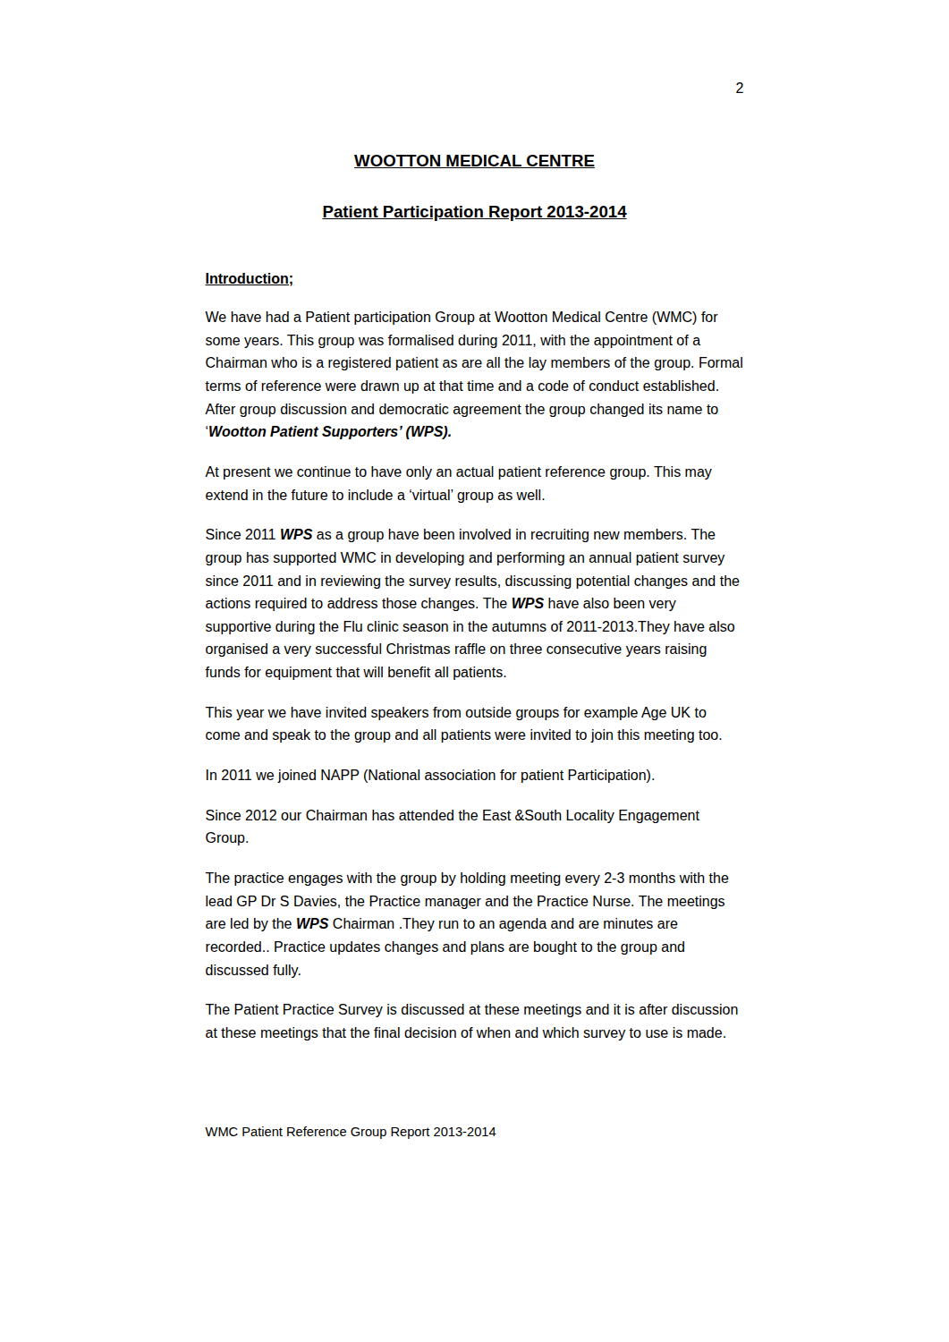2
WOOTTON MEDICAL CENTRE
Patient Participation Report 2013-2014
Introduction;
We have had a Patient participation Group at Wootton Medical Centre (WMC) for some years. This group was formalised during 2011, with the appointment of a Chairman who is a registered patient as are all the lay members of the group. Formal terms of reference were drawn up at that time and a code of conduct established. After group discussion and democratic agreement the group changed its name to ‘Wootton Patient Supporters’ (WPS).
At present we continue to have only an actual patient reference group. This may extend in the future to include a ‘virtual’ group as well.
Since 2011 WPS as a group have been involved in recruiting new members. The group has supported WMC in developing and performing an annual patient survey since 2011 and in reviewing the survey results, discussing potential changes and the actions required to address those changes. The WPS have also been very supportive during the Flu clinic season in the autumns of 2011-2013.They have also organised a very successful Christmas raffle on three consecutive years raising funds for equipment that will benefit all patients.
This year we have invited speakers from outside groups for example Age UK to come and speak to the group and all patients were invited to join this meeting too.
In 2011 we joined NAPP (National association for patient Participation).
Since 2012 our Chairman has attended the East &South Locality Engagement Group.
The practice engages with the group by holding meeting every 2-3 months with the lead GP Dr S Davies, the Practice manager and the Practice Nurse. The meetings are led by the WPS Chairman .They run to an agenda and are minutes are recorded.. Practice updates changes and plans are bought to the group and discussed fully.
The Patient Practice Survey is discussed at these meetings and it is after discussion at these meetings that the final decision of when and which survey to use is made.
WMC Patient Reference Group Report 2013-2014